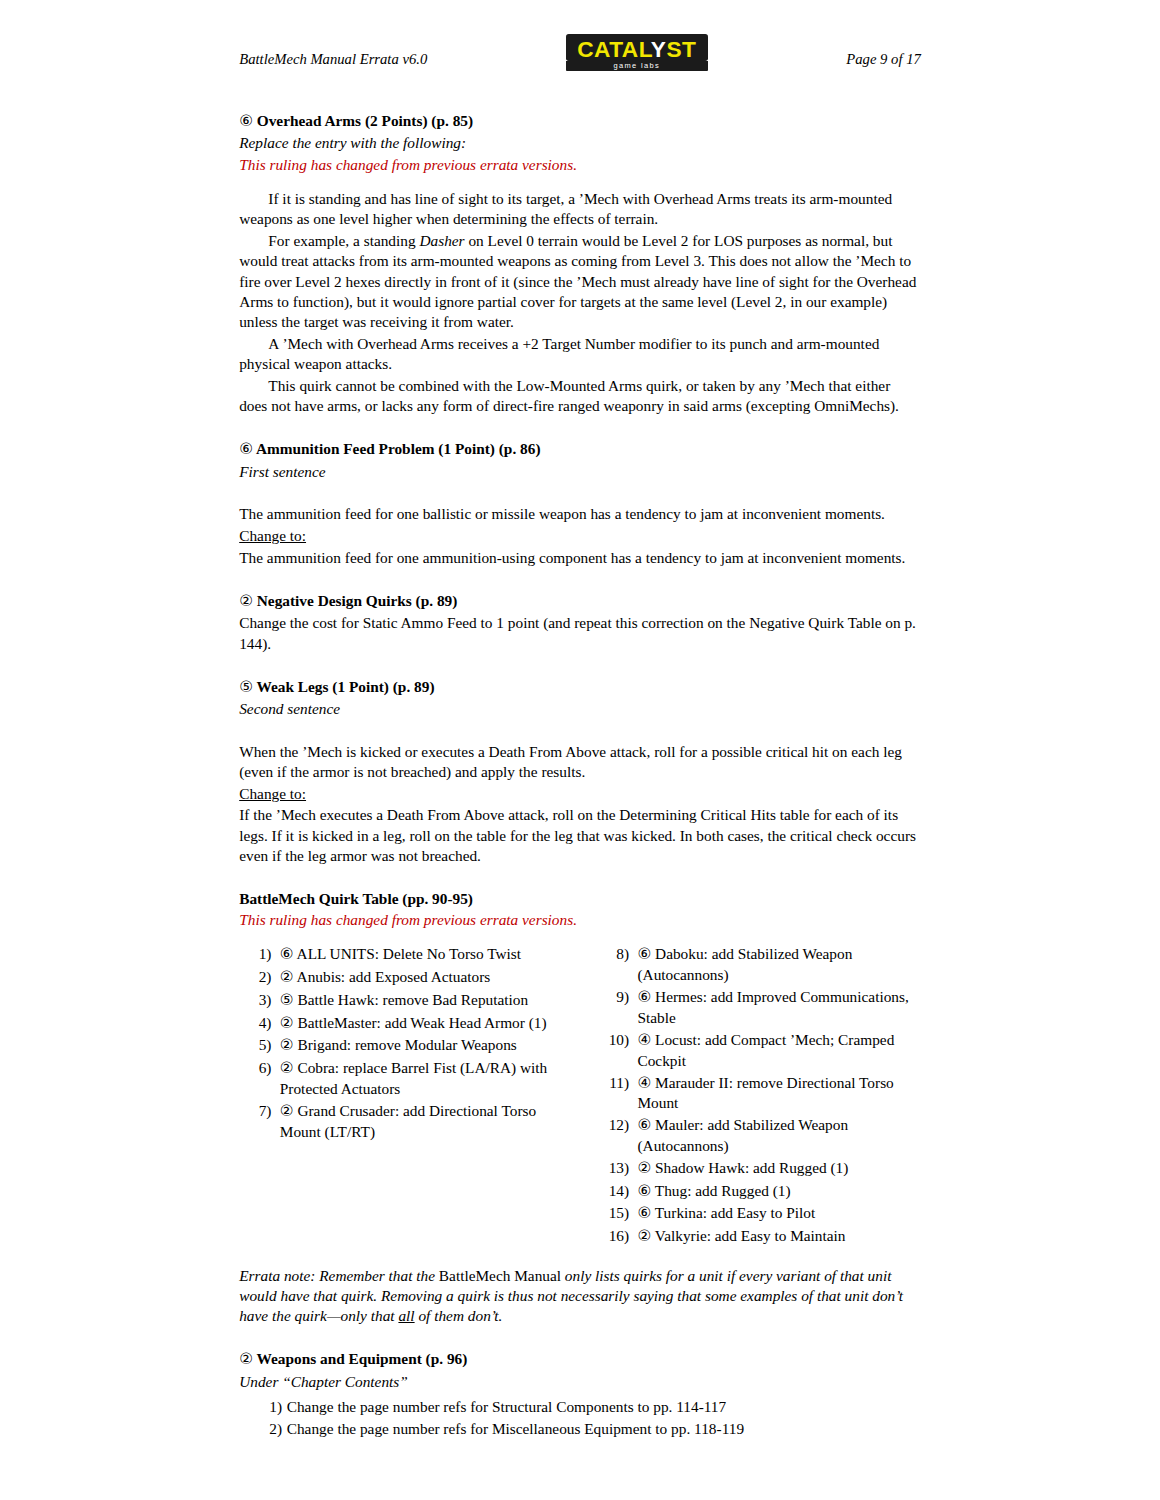BattleMech Manual Errata v6.0
CATALYST game labs
Page 9 of 17
⑥ Overhead Arms (2 Points) (p. 85)
Replace the entry with the following:
This ruling has changed from previous errata versions.
If it is standing and has line of sight to its target, a ’Mech with Overhead Arms treats its arm-mounted weapons as one level higher when determining the effects of terrain.
For example, a standing Dasher on Level 0 terrain would be Level 2 for LOS purposes as normal, but would treat attacks from its arm-mounted weapons as coming from Level 3. This does not allow the ’Mech to fire over Level 2 hexes directly in front of it (since the ’Mech must already have line of sight for the Overhead Arms to function), but it would ignore partial cover for targets at the same level (Level 2, in our example) unless the target was receiving it from water.
A ’Mech with Overhead Arms receives a +2 Target Number modifier to its punch and arm-mounted physical weapon attacks.
This quirk cannot be combined with the Low-Mounted Arms quirk, or taken by any ’Mech that either does not have arms, or lacks any form of direct-fire ranged weaponry in said arms (excepting OmniMechs).
⑥ Ammunition Feed Problem (1 Point) (p. 86)
First sentence
The ammunition feed for one ballistic or missile weapon has a tendency to jam at inconvenient moments.
Change to:
The ammunition feed for one ammunition-using component has a tendency to jam at inconvenient moments.
② Negative Design Quirks (p. 89)
Change the cost for Static Ammo Feed to 1 point (and repeat this correction on the Negative Quirk Table on p. 144).
⑤ Weak Legs (1 Point) (p. 89)
Second sentence
When the ’Mech is kicked or executes a Death From Above attack, roll for a possible critical hit on each leg (even if the armor is not breached) and apply the results.
Change to:
If the ’Mech executes a Death From Above attack, roll on the Determining Critical Hits table for each of its legs. If it is kicked in a leg, roll on the table for the leg that was kicked. In both cases, the critical check occurs even if the leg armor was not breached.
BattleMech Quirk Table (pp. 90-95)
This ruling has changed from previous errata versions.
⑥ ALL UNITS: Delete No Torso Twist
② Anubis: add Exposed Actuators
⑤ Battle Hawk: remove Bad Reputation
② BattleMaster: add Weak Head Armor (1)
② Brigand: remove Modular Weapons
② Cobra: replace Barrel Fist (LA/RA) with Protected Actuators
② Grand Crusader: add Directional Torso Mount (LT/RT)
⑥ Daboku: add Stabilized Weapon (Autocannons)
⑥ Hermes: add Improved Communications, Stable
④ Locust: add Compact ’Mech; Cramped Cockpit
④ Marauder II: remove Directional Torso Mount
⑥ Mauler: add Stabilized Weapon (Autocannons)
② Shadow Hawk: add Rugged (1)
⑥ Thug: add Rugged (1)
⑥ Turkina: add Easy to Pilot
② Valkyrie: add Easy to Maintain
Errata note: Remember that the BattleMech Manual only lists quirks for a unit if every variant of that unit would have that quirk. Removing a quirk is thus not necessarily saying that some examples of that unit don’t have the quirk—only that all of them don’t.
② Weapons and Equipment (p. 96)
Under “Chapter Contents”
Change the page number refs for Structural Components to pp. 114-117
Change the page number refs for Miscellaneous Equipment to pp. 118-119